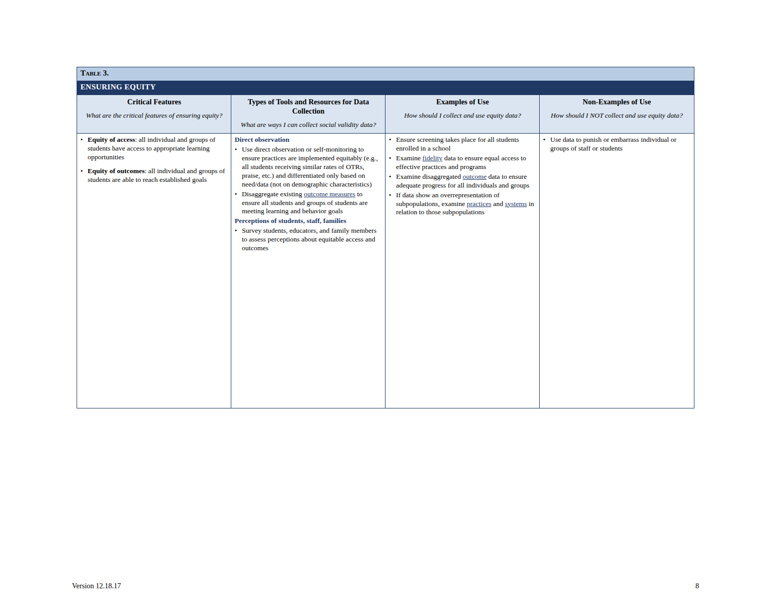| Table 3. |
| Ensuring Equity |
| Critical Features What are the critical features of ensuring equity? | Types of Tools and Resources for Data Collection What are ways I can collect social validity data? | Examples of Use How should I collect and use equity data? | Non-Examples of Use How should I NOT collect and use equity data? |
| Equity of access : all individual and groups of students have access to appropriate learning opportunities Equity of outcomes : all individual and groups of students are able to reach established goals | Direct observation Use direct observation or self-monitoring to ensure practices are implemented equitably (e.g., all students receiving similar rates of OTRs, praise, etc.) and differentiated only based on need/data (not on demographic characteristics) Disaggregate existing outcome measures to ensure all students and groups of students are meeting learning and behavior goals Perceptions of students, staff, families Survey students, educators, and family members to assess perceptions about equitable access and outcomes | Ensure screening takes place for all students enrolled in a school Examine fidelity data to ensure equal access to effective practices and programs Examine disaggregated outcome data to ensure adequate progress for all individuals and groups If data show an overrepresentation of subpopulations, examine practices and systems in relation to those subpopulations | Use data to punish or embarrass individual or groups of staff or students |
Version 12.18.17 8